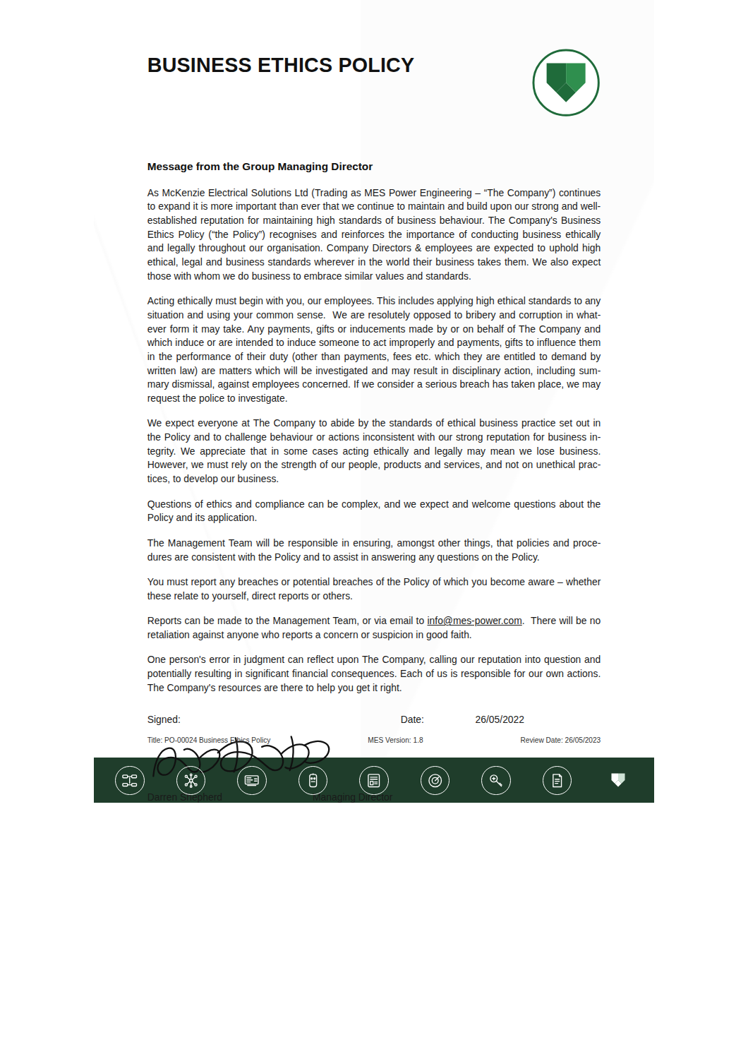BUSINESS ETHICS POLICY
Message from the Group Managing Director
As McKenzie Electrical Solutions Ltd (Trading as MES Power Engineering – “The Company”) continues to expand it is more important than ever that we continue to maintain and build upon our strong and well-established reputation for maintaining high standards of business behaviour. The Company's Business Ethics Policy (“the Policy”) recognises and reinforces the importance of conducting business ethically and legally throughout our organisation. Company Directors & employees are expected to uphold high ethical, legal and business standards wherever in the world their business takes them. We also expect those with whom we do business to embrace similar values and standards.
Acting ethically must begin with you, our employees. This includes applying high ethical standards to any situation and using your common sense. We are resolutely opposed to bribery and corruption in whatever form it may take. Any payments, gifts or inducements made by or on behalf of The Company and which induce or are intended to induce someone to act improperly and payments, gifts to influence them in the performance of their duty (other than payments, fees etc. which they are entitled to demand by written law) are matters which will be investigated and may result in disciplinary action, including summary dismissal, against employees concerned. If we consider a serious breach has taken place, we may request the police to investigate.
We expect everyone at The Company to abide by the standards of ethical business practice set out in the Policy and to challenge behaviour or actions inconsistent with our strong reputation for business integrity. We appreciate that in some cases acting ethically and legally may mean we lose business. However, we must rely on the strength of our people, products and services, and not on unethical practices, to develop our business.
Questions of ethics and compliance can be complex, and we expect and welcome questions about the Policy and its application.
The Management Team will be responsible in ensuring, amongst other things, that policies and procedures are consistent with the Policy and to assist in answering any questions on the Policy.
You must report any breaches or potential breaches of the Policy of which you become aware – whether these relate to yourself, direct reports or others.
Reports can be made to the Management Team, or via email to info@mes-power.com. There will be no retaliation against anyone who reports a concern or suspicion in good faith.
One person's error in judgment can reflect upon The Company, calling our reputation into question and potentially resulting in significant financial consequences. Each of us is responsible for our own actions. The Company's resources are there to help you get it right.
Signed: Date: 26/05/2022
Darren Shepherd Managing Director
Title: PO-00024 Business Ethics Policy MES Version: 1.8 Review Date: 26/05/2023